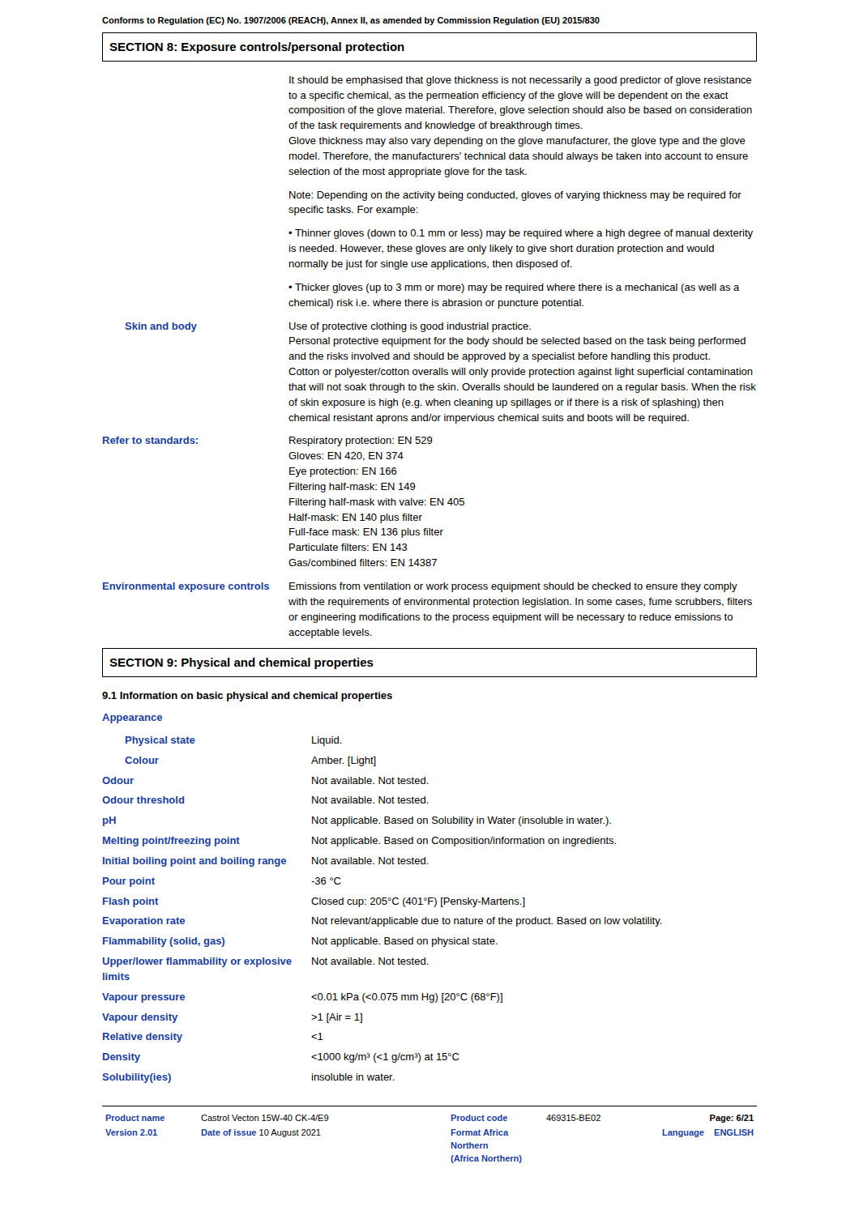Conforms to Regulation (EC) No. 1907/2006 (REACH), Annex II, as amended by Commission Regulation (EU) 2015/830
SECTION 8: Exposure controls/personal protection
It should be emphasised that glove thickness is not necessarily a good predictor of glove resistance to a specific chemical, as the permeation efficiency of the glove will be dependent on the exact composition of the glove material. Therefore, glove selection should also be based on consideration of the task requirements and knowledge of breakthrough times.
Glove thickness may also vary depending on the glove manufacturer, the glove type and the glove model. Therefore, the manufacturers' technical data should always be taken into account to ensure selection of the most appropriate glove for the task.
Note: Depending on the activity being conducted, gloves of varying thickness may be required for specific tasks. For example:
• Thinner gloves (down to 0.1 mm or less) may be required where a high degree of manual dexterity is needed. However, these gloves are only likely to give short duration protection and would normally be just for single use applications, then disposed of.
• Thicker gloves (up to 3 mm or more) may be required where there is a mechanical (as well as a chemical) risk i.e. where there is abrasion or puncture potential.
Skin and body
Use of protective clothing is good industrial practice.
Personal protective equipment for the body should be selected based on the task being performed and the risks involved and should be approved by a specialist before handling this product.
Cotton or polyester/cotton overalls will only provide protection against light superficial contamination that will not soak through to the skin. Overalls should be laundered on a regular basis. When the risk of skin exposure is high (e.g. when cleaning up spillages or if there is a risk of splashing) then chemical resistant aprons and/or impervious chemical suits and boots will be required.
Refer to standards:
Respiratory protection: EN 529
Gloves: EN 420, EN 374
Eye protection: EN 166
Filtering half-mask: EN 149
Filtering half-mask with valve: EN 405
Half-mask: EN 140 plus filter
Full-face mask: EN 136 plus filter
Particulate filters: EN 143
Gas/combined filters: EN 14387
Environmental exposure controls
Emissions from ventilation or work process equipment should be checked to ensure they comply with the requirements of environmental protection legislation. In some cases, fume scrubbers, filters or engineering modifications to the process equipment will be necessary to reduce emissions to acceptable levels.
SECTION 9: Physical and chemical properties
9.1 Information on basic physical and chemical properties
Appearance
| Physical state | Liquid. |
| Colour | Amber. [Light] |
| Odour | Not available. Not tested. |
| Odour threshold | Not available. Not tested. |
| pH | Not applicable. Based on Solubility in Water (insoluble in water.). |
| Melting point/freezing point | Not applicable. Based on Composition/information on ingredients. |
| Initial boiling point and boiling range | Not available. Not tested. |
| Pour point | -36 °C |
| Flash point | Closed cup: 205°C (401°F) [Pensky-Martens.] |
| Evaporation rate | Not relevant/applicable due to nature of the product. Based on low volatility. |
| Flammability (solid, gas) | Not applicable. Based on physical state. |
| Upper/lower flammability or explosive limits | Not available. Not tested. |
| Vapour pressure | <0.01 kPa (<0.075 mm Hg) [20°C (68°F)] |
| Vapour density | >1 [Air = 1] |
| Relative density | <1 |
| Density | <1000 kg/m³ (<1 g/cm³) at 15°C |
| Solubility(ies) | insoluble in water. |
| Product name | Castrol Vecton 15W-40 CK-4/E9 | Product code | 469315-BE02 | Page: 6/21 |
| Version 2.01 | Date of issue 10 August 2021 | Format Africa Northern (Africa Northern) | Language ENGLISH |